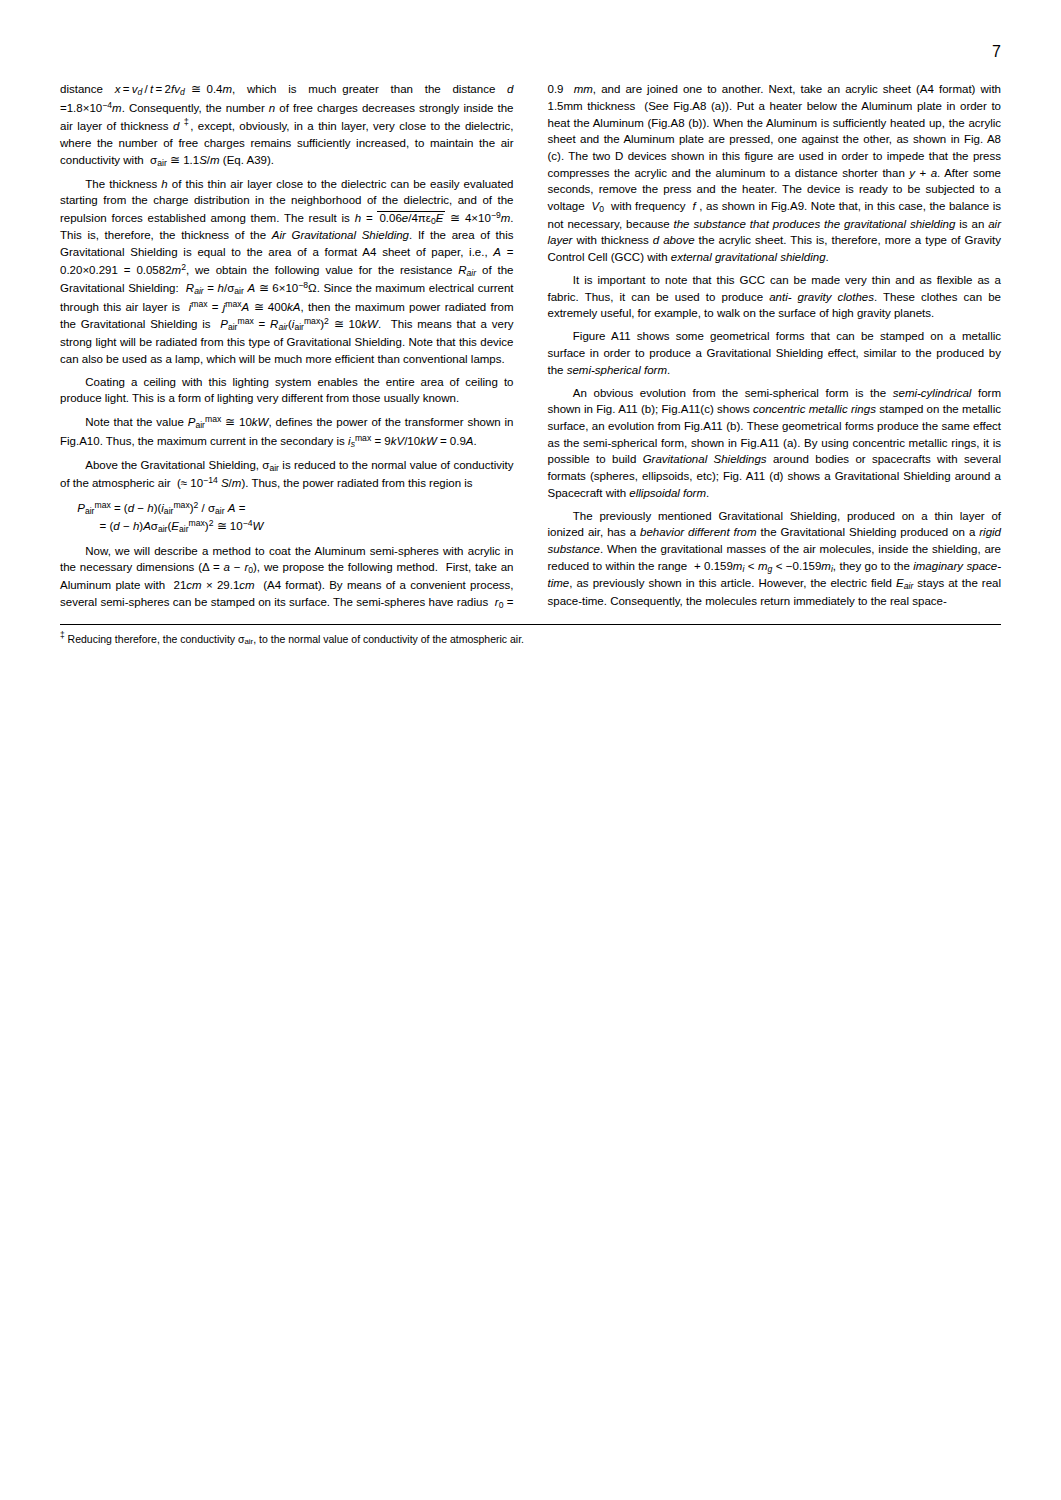7
distance x = vd / t = 2fvd ≅ 0.4m, which is much greater than the distance d =1.8×10−4m. Consequently, the number n of free charges decreases strongly inside the air layer of thickness d ‡, except, obviously, in a thin layer, very close to the dielectric, where the number of free charges remains sufficiently increased, to maintain the air conductivity with σair ≅ 1.1S/m (Eq. A39).
The thickness h of this thin air layer close to the dielectric can be easily evaluated starting from the charge distribution in the neighborhood of the dielectric, and of the repulsion forces established among them. The result is h = 0.06e/4πε0E ≅ 4×10−9m. This is, therefore, the thickness of the Air Gravitational Shielding. If the area of this Gravitational Shielding is equal to the area of a format A4 sheet of paper, i.e., A = 0.20×0.291 = 0.0582m2, we obtain the following value for the resistance Rair of the Gravitational Shielding: Rair = h/σair A ≅ 6×10−8Ω. Since the maximum electrical current through this air layer is imax = jmaxA ≅ 400kA, then the maximum power radiated from the Gravitational Shielding is Pairmax = Rair(iairmax)2 ≅ 10kW. This means that a very strong light will be radiated from this type of Gravitational Shielding. Note that this device can also be used as a lamp, which will be much more efficient than conventional lamps.
Coating a ceiling with this lighting system enables the entire area of ceiling to produce light. This is a form of lighting very different from those usually known.
Note that the value Pairmax ≅ 10kW, defines the power of the transformer shown in Fig.A10. Thus, the maximum current in the secondary is ismax = 9kV/10kW = 0.9A.
Above the Gravitational Shielding, σair is reduced to the normal value of conductivity of the atmospheric air (≈ 10−14 S/m). Thus, the power radiated from this region is
Pairmax = (d − h)(iairmax)2 / σair A =
= (d − h)Aσair(Eairmax)2 ≅ 10−4W
Now, we will describe a method to coat the Aluminum semi-spheres with acrylic in the necessary dimensions (Δ = a − r0), we propose the following method. First, take an Aluminum plate with 21cm × 29.1cm (A4 format). By means of a convenient process, several semi-spheres can be stamped on its surface. The semi-spheres have radius r0 = 0.9 mm, and are joined one to another. Next, take an acrylic sheet (A4 format) with 1.5mm thickness (See Fig.A8 (a)). Put a heater below the Aluminum plate in order to heat the Aluminum (Fig.A8 (b)). When the Aluminum is sufficiently heated up, the acrylic sheet and the Aluminum plate are pressed, one against the other, as shown in Fig. A8 (c). The two D devices shown in this figure are used in order to impede that the press compresses the acrylic and the aluminum to a distance shorter than y + a. After some seconds, remove the press and the heater. The device is ready to be subjected to a voltage V0 with frequency f , as shown in Fig.A9. Note that, in this case, the balance is not necessary, because the substance that produces the gravitational shielding is an air layer with thickness d above the acrylic sheet. This is, therefore, more a type of Gravity Control Cell (GCC) with external gravitational shielding.
It is important to note that this GCC can be made very thin and as flexible as a fabric. Thus, it can be used to produce anti- gravity clothes. These clothes can be extremely useful, for example, to walk on the surface of high gravity planets.
Figure A11 shows some geometrical forms that can be stamped on a metallic surface in order to produce a Gravitational Shielding effect, similar to the produced by the semi-spherical form.
An obvious evolution from the semi-spherical form is the semi-cylindrical form shown in Fig. A11 (b); Fig.A11(c) shows concentric metallic rings stamped on the metallic surface, an evolution from Fig.A11 (b). These geometrical forms produce the same effect as the semi-spherical form, shown in Fig.A11 (a). By using concentric metallic rings, it is possible to build Gravitational Shieldings around bodies or spacecrafts with several formats (spheres, ellipsoids, etc); Fig. A11 (d) shows a Gravitational Shielding around a Spacecraft with ellipsoidal form.
The previously mentioned Gravitational Shielding, produced on a thin layer of ionized air, has a behavior different from the Gravitational Shielding produced on a rigid substance. When the gravitational masses of the air molecules, inside the shielding, are reduced to within the range + 0.159mi < mg < −0.159mi, they go to the imaginary space-time, as previously shown in this article. However, the electric field Eair stays at the real space-time. Consequently, the molecules return immediately to the real space-
‡ Reducing therefore, the conductivity σair, to the normal value of conductivity of the atmospheric air.